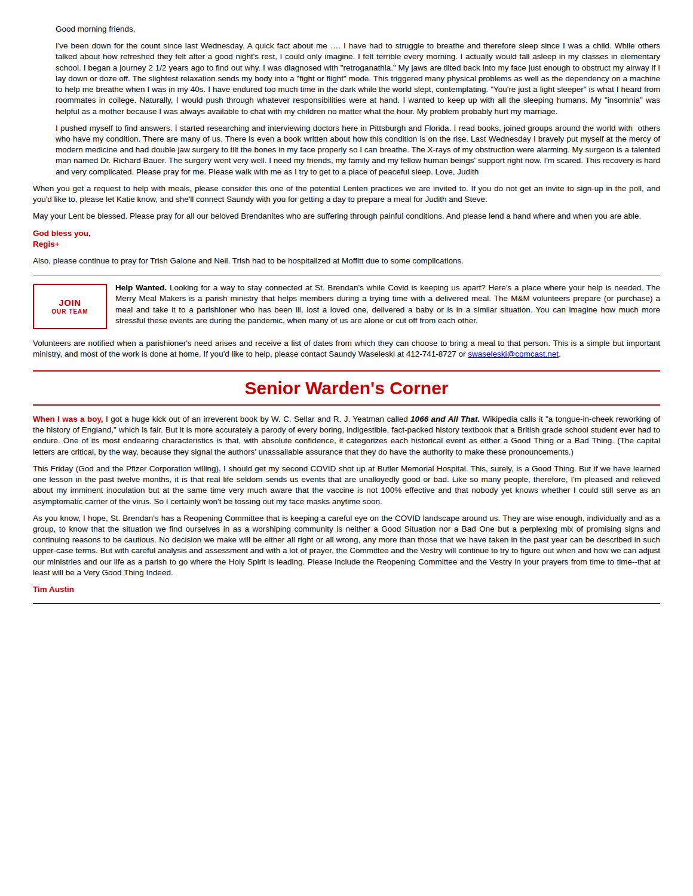Good morning friends,
I've been down for the count since last Wednesday. A quick fact about me …. I have had to struggle to breathe and therefore sleep since I was a child. While others talked about how refreshed they felt after a good night's rest, I could only imagine. I felt terrible every morning. I actually would fall asleep in my classes in elementary school. I began a journey 2 1/2 years ago to find out why. I was diagnosed with "retroganathia." My jaws are tilted back into my face just enough to obstruct my airway if I lay down or doze off. The slightest relaxation sends my body into a "fight or flight" mode. This triggered many physical problems as well as the dependency on a machine to help me breathe when I was in my 40s. I have endured too much time in the dark while the world slept, contemplating. "You're just a light sleeper" is what I heard from roommates in college. Naturally, I would push through whatever responsibilities were at hand. I wanted to keep up with all the sleeping humans. My "insomnia" was helpful as a mother because I was always available to chat with my children no matter what the hour. My problem probably hurt my marriage.
I pushed myself to find answers. I started researching and interviewing doctors here in Pittsburgh and Florida. I read books, joined groups around the world with others who have my condition. There are many of us. There is even a book written about how this condition is on the rise. Last Wednesday I bravely put myself at the mercy of modern medicine and had double jaw surgery to tilt the bones in my face properly so I can breathe. The X-rays of my obstruction were alarming. My surgeon is a talented man named Dr. Richard Bauer. The surgery went very well. I need my friends, my family and my fellow human beings' support right now. I'm scared. This recovery is hard and very complicated. Please pray for me. Please walk with me as I try to get to a place of peaceful sleep. Love, Judith
When you get a request to help with meals, please consider this one of the potential Lenten practices we are invited to. If you do not get an invite to sign-up in the poll, and you'd like to, please let Katie know, and she'll connect Saundy with you for getting a day to prepare a meal for Judith and Steve.
May your Lent be blessed. Please pray for all our beloved Brendanites who are suffering through painful conditions. And please lend a hand where and when you are able.
God bless you,
Regis+
Also, please continue to pray for Trish Galone and Neil. Trish had to be hospitalized at Moffitt due to some complications.
JOIN
OUR TEAM
Help Wanted. Looking for a way to stay connected at St. Brendan's while Covid is keeping us apart? Here's a place where your help is needed. The Merry Meal Makers is a parish ministry that helps members during a trying time with a delivered meal. The M&M volunteers prepare (or purchase) a meal and take it to a parishioner who has been ill, lost a loved one, delivered a baby or is in a similar situation. You can imagine how much more stressful these events are during the pandemic, when many of us are alone or cut off from each other.
Volunteers are notified when a parishioner's need arises and receive a list of dates from which they can choose to bring a meal to that person. This is a simple but important ministry, and most of the work is done at home. If you'd like to help, please contact Saundy Waseleski at 412-741-8727 or swaseleski@comcast.net.
Senior Warden's Corner
When I was a boy, I got a huge kick out of an irreverent book by W. C. Sellar and R. J. Yeatman called 1066 and All That. Wikipedia calls it "a tongue-in-cheek reworking of the history of England," which is fair. But it is more accurately a parody of every boring, indigestible, fact-packed history textbook that a British grade school student ever had to endure. One of its most endearing characteristics is that, with absolute confidence, it categorizes each historical event as either a Good Thing or a Bad Thing. (The capital letters are critical, by the way, because they signal the authors' unassailable assurance that they do have the authority to make these pronouncements.)
This Friday (God and the Pfizer Corporation willing), I should get my second COVID shot up at Butler Memorial Hospital. This, surely, is a Good Thing. But if we have learned one lesson in the past twelve months, it is that real life seldom sends us events that are unalloyedly good or bad. Like so many people, therefore, I'm pleased and relieved about my imminent inoculation but at the same time very much aware that the vaccine is not 100% effective and that nobody yet knows whether I could still serve as an asymptomatic carrier of the virus. So I certainly won't be tossing out my face masks anytime soon.
As you know, I hope, St. Brendan's has a Reopening Committee that is keeping a careful eye on the COVID landscape around us. They are wise enough, individually and as a group, to know that the situation we find ourselves in as a worshiping community is neither a Good Situation nor a Bad One but a perplexing mix of promising signs and continuing reasons to be cautious. No decision we make will be either all right or all wrong, any more than those that we have taken in the past year can be described in such upper-case terms. But with careful analysis and assessment and with a lot of prayer, the Committee and the Vestry will continue to try to figure out when and how we can adjust our ministries and our life as a parish to go where the Holy Spirit is leading. Please include the Reopening Committee and the Vestry in your prayers from time to time--that at least will be a Very Good Thing Indeed.
Tim Austin